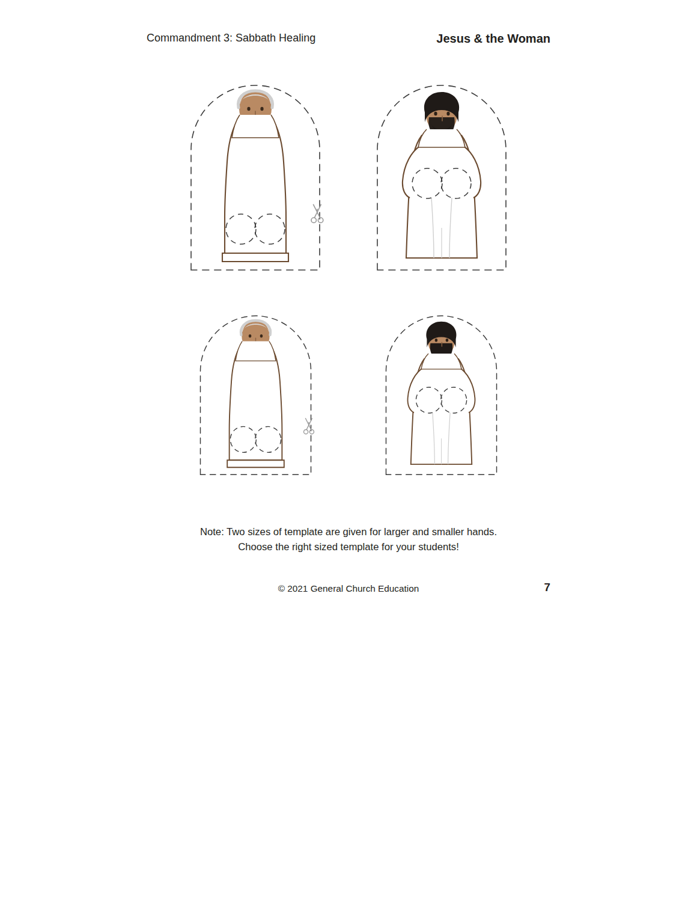Commandment 3: Sabbath Healing
Jesus & the Woman
Woman figure cut-out template (large)
Jesus figure cut-out template (large)
Woman figure cut-out template (small)
Jesus figure cut-out template (small)
Note: Two sizes of template are given for larger and smaller hands.
Choose the right sized template for your students!
© 2021 General Church Education 7